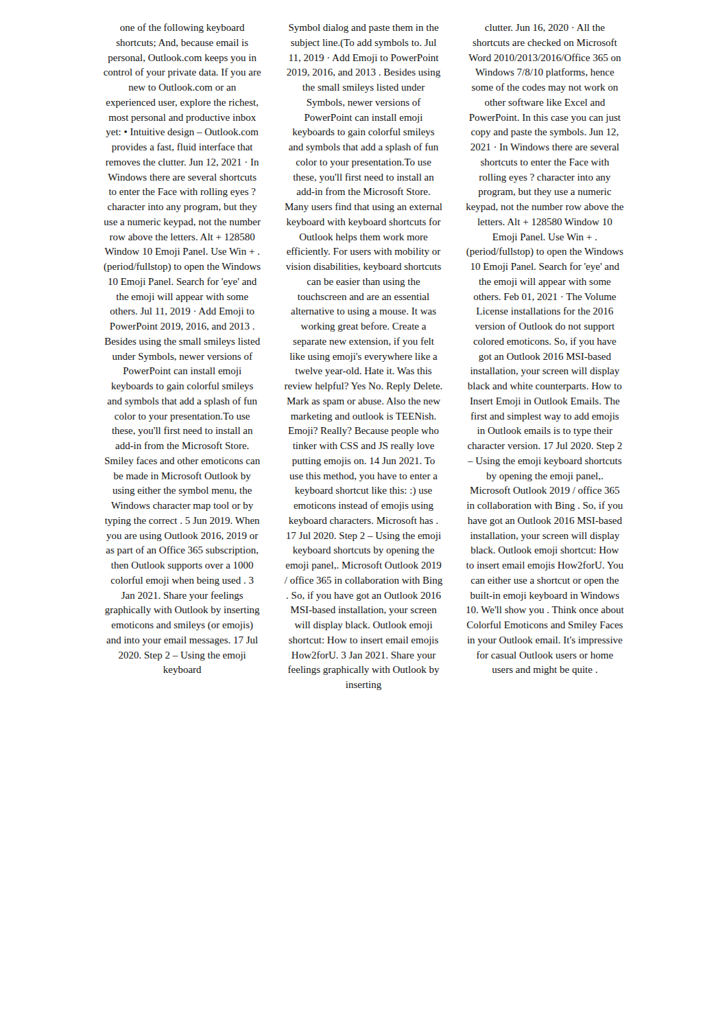one of the following keyboard shortcuts; And, because email is personal, Outlook.com keeps you in control of your private data. If you are new to Outlook.com or an experienced user, explore the richest, most personal and productive inbox yet: • Intuitive design – Outlook.com provides a fast, fluid interface that removes the clutter. Jun 12, 2021 · In Windows there are several shortcuts to enter the Face with rolling eyes ? character into any program, but they use a numeric keypad, not the number row above the letters. Alt + 128580 Window 10 Emoji Panel. Use Win + . (period/fullstop) to open the Windows 10 Emoji Panel. Search for 'eye' and the emoji will appear with some others. Jul 11, 2019 · Add Emoji to PowerPoint 2019, 2016, and 2013 . Besides using the small smileys listed under Symbols, newer versions of PowerPoint can install emoji keyboards to gain colorful smileys and symbols that add a splash of fun color to your presentation.To use these, you'll first need to install an add-in from the Microsoft Store. Smiley faces and other emoticons can be made in Microsoft Outlook by using either the symbol menu, the Windows character map tool or by typing the correct . 5 Jun 2019. When you are using Outlook 2016, 2019 or as part of an Office 365 subscription, then Outlook supports over a 1000 colorful emoji when being used . 3 Jan 2021. Share your feelings graphically with Outlook by inserting emoticons and smileys (or emojis) and into your email messages. 17 Jul 2020. Step 2 – Using the emoji keyboard
Symbol dialog and paste them in the subject line.(To add symbols to. Jul 11, 2019 · Add Emoji to PowerPoint 2019, 2016, and 2013 . Besides using the small smileys listed under Symbols, newer versions of PowerPoint can install emoji keyboards to gain colorful smileys and symbols that add a splash of fun color to your presentation.To use these, you'll first need to install an add-in from the Microsoft Store. Many users find that using an external keyboard with keyboard shortcuts for Outlook helps them work more efficiently. For users with mobility or vision disabilities, keyboard shortcuts can be easier than using the touchscreen and are an essential alternative to using a mouse. It was working great before. Create a separate new extension, if you felt like using emoji's everywhere like a twelve year-old. Hate it. Was this review helpful? Yes No. Reply Delete. Mark as spam or abuse. Also the new marketing and outlook is TEENish. Emoji? Really? Because people who tinker with CSS and JS really love putting emojis on. 14 Jun 2021. To use this method, you have to enter a keyboard shortcut like this: :) use emoticons instead of emojis using keyboard characters. Microsoft has . 17 Jul 2020. Step 2 – Using the emoji keyboard shortcuts by opening the emoji panel,. Microsoft Outlook 2019 / office 365 in collaboration with Bing . So, if you have got an Outlook 2016 MSI-based installation, your screen will display black. Outlook emoji shortcut: How to insert email emojis How2forU. 3 Jan 2021. Share your feelings graphically with Outlook by inserting
clutter. Jun 16, 2020 · All the shortcuts are checked on Microsoft Word 2010/2013/2016/Office 365 on Windows 7/8/10 platforms, hence some of the codes may not work on other software like Excel and PowerPoint. In this case you can just copy and paste the symbols. Jun 12, 2021 · In Windows there are several shortcuts to enter the Face with rolling eyes ? character into any program, but they use a numeric keypad, not the number row above the letters. Alt + 128580 Window 10 Emoji Panel. Use Win + . (period/fullstop) to open the Windows 10 Emoji Panel. Search for 'eye' and the emoji will appear with some others. Feb 01, 2021 · The Volume License installations for the 2016 version of Outlook do not support colored emoticons. So, if you have got an Outlook 2016 MSI-based installation, your screen will display black and white counterparts. How to Insert Emoji in Outlook Emails. The first and simplest way to add emojis in Outlook emails is to type their character version. 17 Jul 2020. Step 2 – Using the emoji keyboard shortcuts by opening the emoji panel,. Microsoft Outlook 2019 / office 365 in collaboration with Bing . So, if you have got an Outlook 2016 MSI-based installation, your screen will display black. Outlook emoji shortcut: How to insert email emojis How2forU. You can either use a shortcut or open the built-in emoji keyboard in Windows 10. We'll show you . Think once about Colorful Emoticons and Smiley Faces in your Outlook email. It's impressive for casual Outlook users or home users and might be quite .